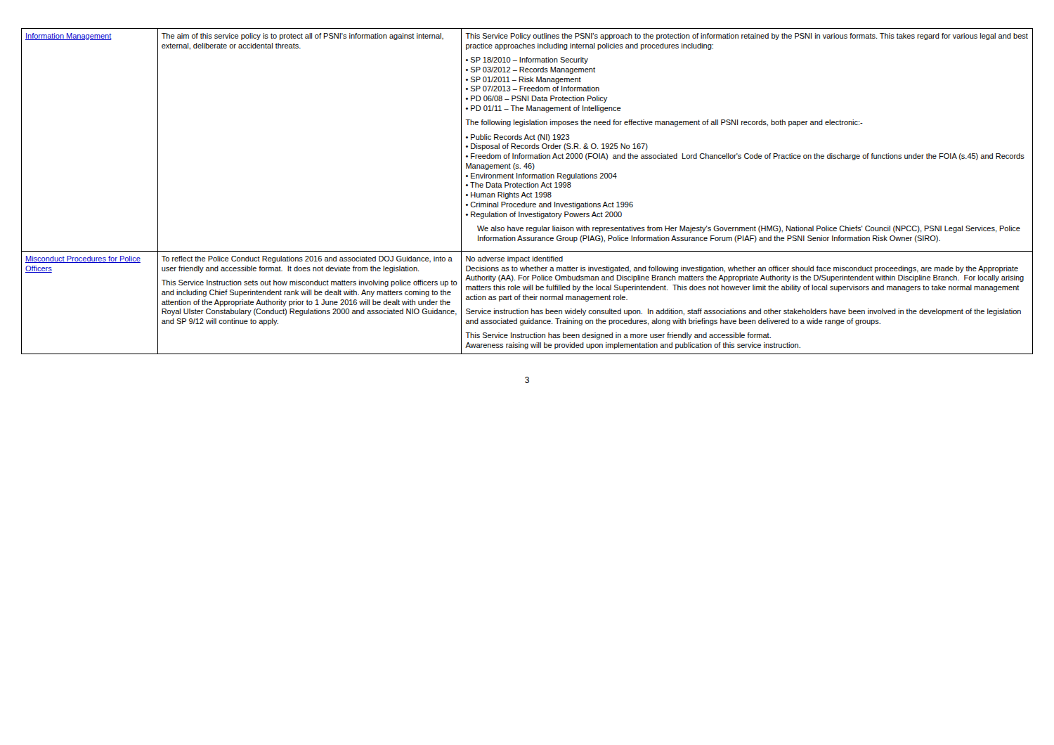| Information Management | The aim of this service policy is to protect all of PSNI's information against internal, external, deliberate or accidental threats. | This Service Policy outlines the PSNI's approach to the protection of information retained by the PSNI in various formats. This takes regard for various legal and best practice approaches including internal policies and procedures including: • SP 18/2010 – Information Security • SP 03/2012 – Records Management • SP 01/2011 – Risk Management • SP 07/2013 – Freedom of Information • PD 06/08 – PSNI Data Protection Policy • PD 01/11 – The Management of Intelligence The following legislation imposes the need for effective management of all PSNI records, both paper and electronic:- • Public Records Act (NI) 1923 • Disposal of Records Order (S.R. & O. 1925 No 167) • Freedom of Information Act 2000 (FOIA) and the associated Lord Chancellor's Code of Practice on the discharge of functions under the FOIA (s.45) and Records Management (s. 46) • Environment Information Regulations 2004 • The Data Protection Act 1998 • Human Rights Act 1998 • Criminal Procedure and Investigations Act 1996 • Regulation of Investigatory Powers Act 2000 We also have regular liaison with representatives from Her Majesty's Government (HMG), National Police Chiefs' Council (NPCC), PSNI Legal Services, Police Information Assurance Group (PIAG), Police Information Assurance Forum (PIAF) and the PSNI Senior Information Risk Owner (SIRO). |
| Misconduct Procedures for Police Officers | To reflect the Police Conduct Regulations 2016 and associated DOJ Guidance, into a user friendly and accessible format. It does not deviate from the legislation. This Service Instruction sets out how misconduct matters involving police officers up to and including Chief Superintendent rank will be dealt with. Any matters coming to the attention of the Appropriate Authority prior to 1 June 2016 will be dealt with under the Royal Ulster Constabulary (Conduct) Regulations 2000 and associated NIO Guidance, and SP 9/12 will continue to apply. | No adverse impact identified Decisions as to whether a matter is investigated, and following investigation, whether an officer should face misconduct proceedings, are made by the Appropriate Authority (AA). For Police Ombudsman and Discipline Branch matters the Appropriate Authority is the D/Superintendent within Discipline Branch. For locally arising matters this role will be fulfilled by the local Superintendent. This does not however limit the ability of local supervisors and managers to take normal management action as part of their normal management role. Service instruction has been widely consulted upon. In addition, staff associations and other stakeholders have been involved in the development of the legislation and associated guidance. Training on the procedures, along with briefings have been delivered to a wide range of groups. This Service Instruction has been designed in a more user friendly and accessible format. Awareness raising will be provided upon implementation and publication of this service instruction. |
3